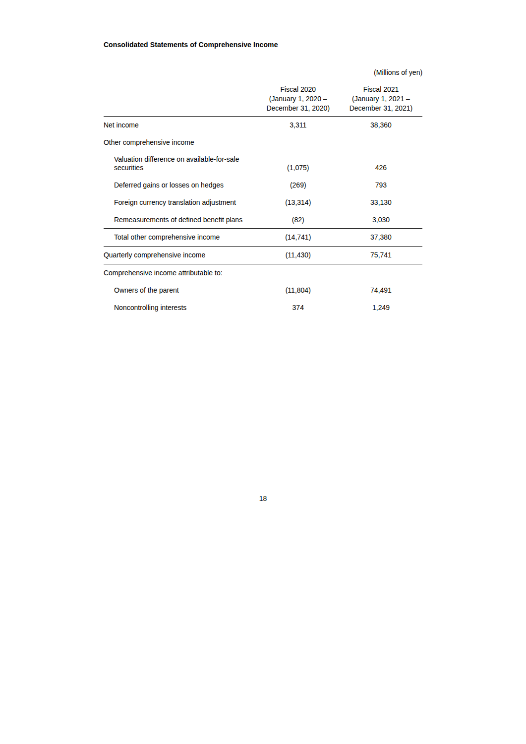Consolidated Statements of Comprehensive Income
(Millions of yen)
| | Fiscal 2020 (January 1, 2020 – December 31, 2020) | Fiscal 2021 (January 1, 2021 – December 31, 2021) |
| --- | --- | --- |
| Net income | 3,311 | 38,360 |
| Other comprehensive income | | |
| Valuation difference on available-for-sale securities | (1,075) | 426 |
| Deferred gains or losses on hedges | (269) | 793 |
| Foreign currency translation adjustment | (13,314) | 33,130 |
| Remeasurements of defined benefit plans | (82) | 3,030 |
| Total other comprehensive income | (14,741) | 37,380 |
| Quarterly comprehensive income | (11,430) | 75,741 |
| Comprehensive income attributable to: | | |
| Owners of the parent | (11,804) | 74,491 |
| Noncontrolling interests | 374 | 1,249 |
18